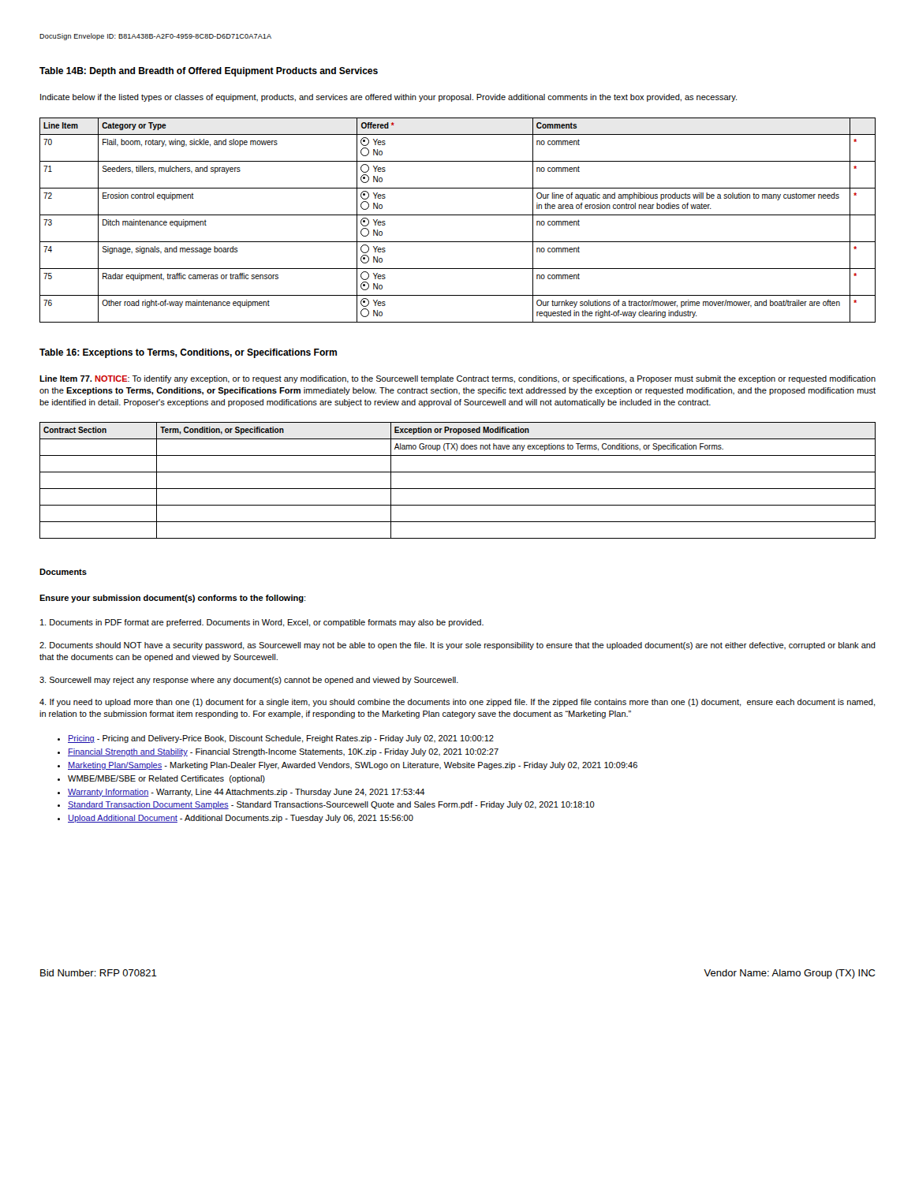DocuSign Envelope ID: B81A438B-A2F0-4959-8C8D-D6D71C0A7A1A
Table 14B: Depth and Breadth of Offered Equipment Products and Services
Indicate below if the listed types or classes of equipment, products, and services are offered within your proposal. Provide additional comments in the text box provided, as necessary.
| Line Item | Category or Type | Offered * | Comments | |
| --- | --- | --- | --- | --- |
| 70 | Flail, boom, rotary, wing, sickle, and slope mowers | Yes No | no comment | * |
| 71 | Seeders, tillers, mulchers, and sprayers | Yes No | no comment | * |
| 72 | Erosion control equipment | Yes No | Our line of aquatic and amphibious products will be a solution to many customer needs in the area of erosion control near bodies of water. | * |
| 73 | Ditch maintenance equipment | Yes No | no comment | |
| 74 | Signage, signals, and message boards | Yes No | no comment | * |
| 75 | Radar equipment, traffic cameras or traffic sensors | Yes No | no comment | * |
| 76 | Other road right-of-way maintenance equipment | Yes No | Our turnkey solutions of a tractor/mower, prime mover/mower, and boat/trailer are often requested in the right-of-way clearing industry. | * |
Table 16: Exceptions to Terms, Conditions, or Specifications Form
Line Item 77. NOTICE: To identify any exception, or to request any modification, to the Sourcewell template Contract terms, conditions, or specifications, a Proposer must submit the exception or requested modification on the Exceptions to Terms, Conditions, or Specifications Form immediately below. The contract section, the specific text addressed by the exception or requested modification, and the proposed modification must be identified in detail. Proposer's exceptions and proposed modifications are subject to review and approval of Sourcewell and will not automatically be included in the contract.
| Contract Section | Term, Condition, or Specification | Exception or Proposed Modification |
| --- | --- | --- |
| | | Alamo Group (TX) does not have any exceptions to Terms, Conditions, or Specification Forms. |
Documents
Ensure your submission document(s) conforms to the following:
1. Documents in PDF format are preferred. Documents in Word, Excel, or compatible formats may also be provided.
2. Documents should NOT have a security password, as Sourcewell may not be able to open the file. It is your sole responsibility to ensure that the uploaded document(s) are not either defective, corrupted or blank and that the documents can be opened and viewed by Sourcewell.
3. Sourcewell may reject any response where any document(s) cannot be opened and viewed by Sourcewell.
4. If you need to upload more than one (1) document for a single item, you should combine the documents into one zipped file. If the zipped file contains more than one (1) document, ensure each document is named, in relation to the submission format item responding to. For example, if responding to the Marketing Plan category save the document as “Marketing Plan.”
Pricing - Pricing and Delivery-Price Book, Discount Schedule, Freight Rates.zip - Friday July 02, 2021 10:00:12
Financial Strength and Stability - Financial Strength-Income Statements, 10K.zip - Friday July 02, 2021 10:02:27
Marketing Plan/Samples - Marketing Plan-Dealer Flyer, Awarded Vendors, SWLogo on Literature, Website Pages.zip - Friday July 02, 2021 10:09:46
WMBE/MBE/SBE or Related Certificates (optional)
Warranty Information - Warranty, Line 44 Attachments.zip - Thursday June 24, 2021 17:53:44
Standard Transaction Document Samples - Standard Transactions-Sourcewell Quote and Sales Form.pdf - Friday July 02, 2021 10:18:10
Upload Additional Document - Additional Documents.zip - Tuesday July 06, 2021 15:56:00
Bid Number: RFP 070821
Vendor Name: Alamo Group (TX) INC